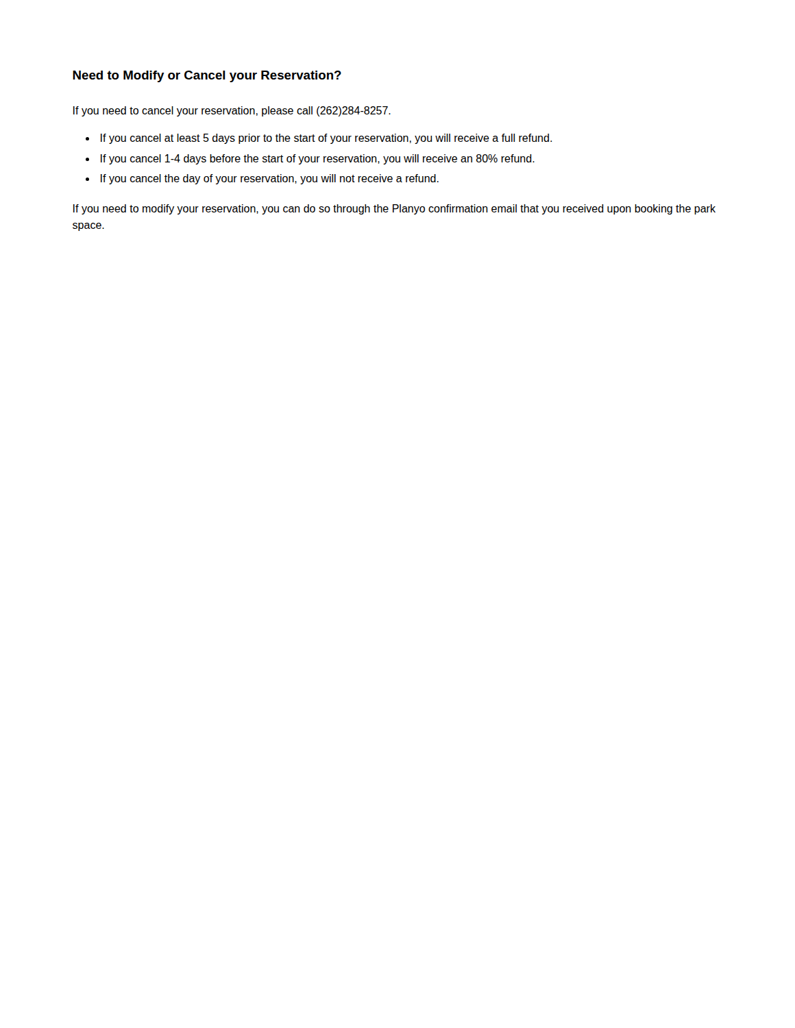Need to Modify or Cancel your Reservation?
If you need to cancel your reservation, please call (262)284-8257.
If you cancel at least 5 days prior to the start of your reservation, you will receive a full refund.
If you cancel 1-4 days before the start of your reservation, you will receive an 80% refund.
If you cancel the day of your reservation, you will not receive a refund.
If you need to modify your reservation, you can do so through the Planyo confirmation email that you received upon booking the park space.